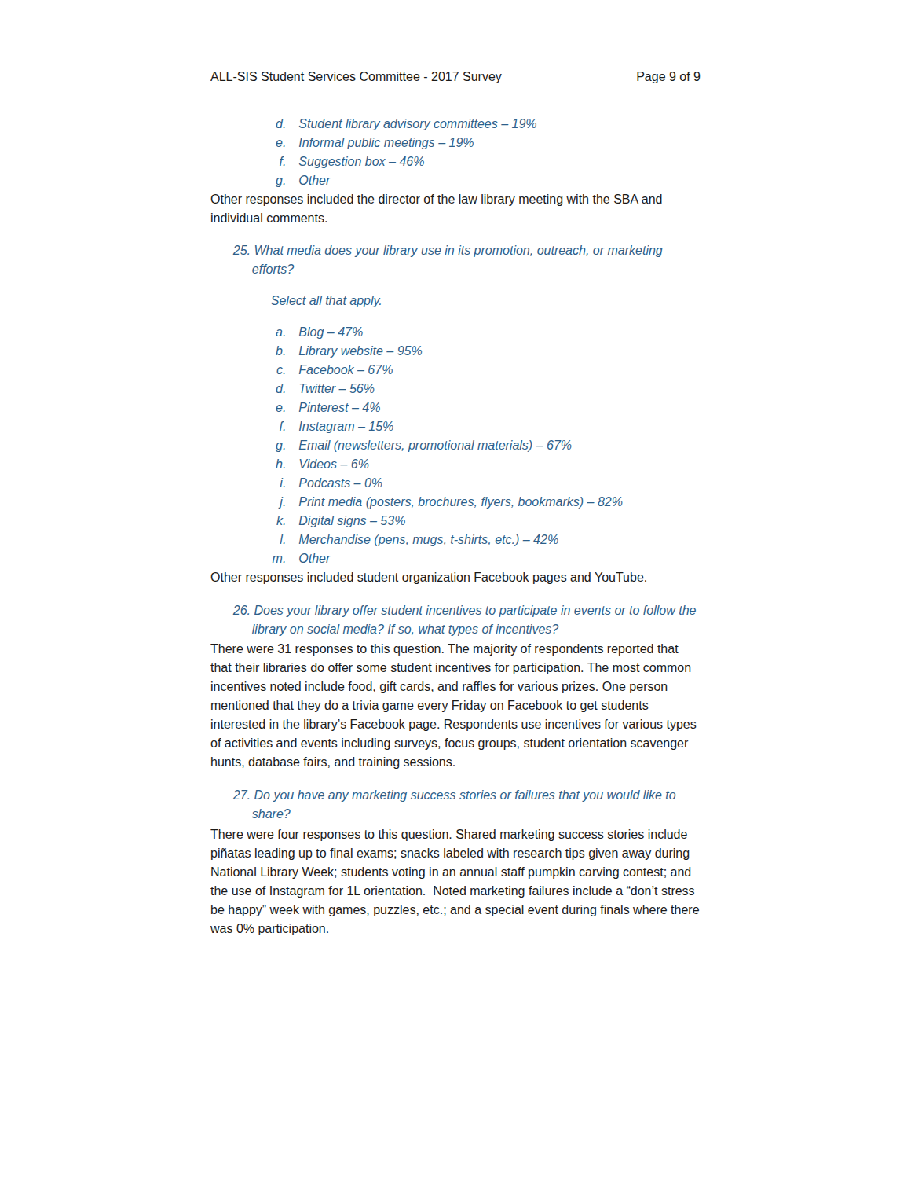ALL-SIS Student Services Committee - 2017 Survey Page 9 of 9
Student library advisory committees – 19%
Informal public meetings – 19%
Suggestion box – 46%
Other
Other responses included the director of the law library meeting with the SBA and individual comments.
25. What media does your library use in its promotion, outreach, or marketing efforts?
Select all that apply.
Blog – 47%
Library website – 95%
Facebook – 67%
Twitter – 56%
Pinterest – 4%
Instagram – 15%
Email (newsletters, promotional materials) – 67%
Videos – 6%
Podcasts – 0%
Print media (posters, brochures, flyers, bookmarks) – 82%
Digital signs – 53%
Merchandise (pens, mugs, t-shirts, etc.) – 42%
Other
Other responses included student organization Facebook pages and YouTube.
26. Does your library offer student incentives to participate in events or to follow the library on social media? If so, what types of incentives?
There were 31 responses to this question. The majority of respondents reported that that their libraries do offer some student incentives for participation. The most common incentives noted include food, gift cards, and raffles for various prizes. One person mentioned that they do a trivia game every Friday on Facebook to get students interested in the library’s Facebook page. Respondents use incentives for various types of activities and events including surveys, focus groups, student orientation scavenger hunts, database fairs, and training sessions.
27. Do you have any marketing success stories or failures that you would like to share?
There were four responses to this question. Shared marketing success stories include piñatas leading up to final exams; snacks labeled with research tips given away during National Library Week; students voting in an annual staff pumpkin carving contest; and the use of Instagram for 1L orientation. Noted marketing failures include a “don’t stress be happy” week with games, puzzles, etc.; and a special event during finals where there was 0% participation.